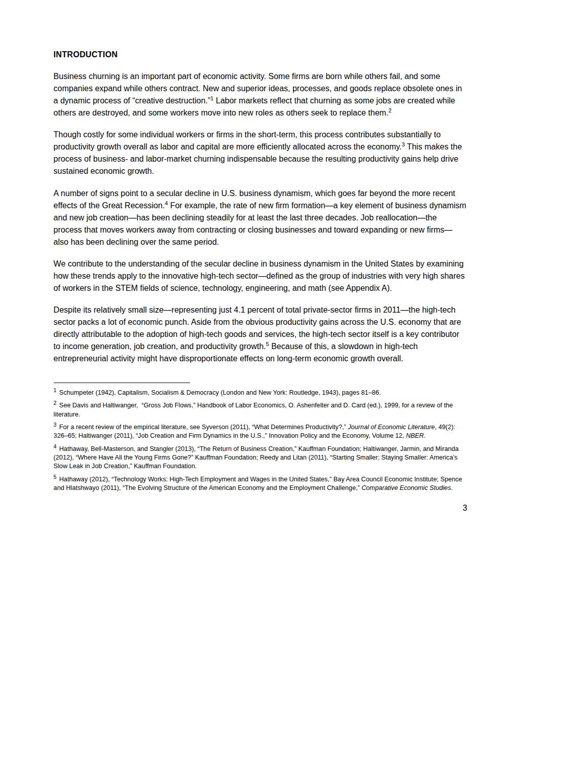INTRODUCTION
Business churning is an important part of economic activity. Some firms are born while others fail, and some companies expand while others contract. New and superior ideas, processes, and goods replace obsolete ones in a dynamic process of “creative destruction.”1 Labor markets reflect that churning as some jobs are created while others are destroyed, and some workers move into new roles as others seek to replace them.2
Though costly for some individual workers or firms in the short-term, this process contributes substantially to productivity growth overall as labor and capital are more efficiently allocated across the economy.3 This makes the process of business- and labor-market churning indispensable because the resulting productivity gains help drive sustained economic growth.
A number of signs point to a secular decline in U.S. business dynamism, which goes far beyond the more recent effects of the Great Recession.4 For example, the rate of new firm formation—a key element of business dynamism and new job creation—has been declining steadily for at least the last three decades. Job reallocation—the process that moves workers away from contracting or closing businesses and toward expanding or new firms—also has been declining over the same period.
We contribute to the understanding of the secular decline in business dynamism in the United States by examining how these trends apply to the innovative high-tech sector—defined as the group of industries with very high shares of workers in the STEM fields of science, technology, engineering, and math (see Appendix A).
Despite its relatively small size—representing just 4.1 percent of total private-sector firms in 2011—the high-tech sector packs a lot of economic punch. Aside from the obvious productivity gains across the U.S. economy that are directly attributable to the adoption of high-tech goods and services, the high-tech sector itself is a key contributor to income generation, job creation, and productivity growth.5 Because of this, a slowdown in high-tech entrepreneurial activity might have disproportionate effects on long-term economic growth overall.
1 Schumpeter (1942), Capitalism, Socialism & Democracy (London and New York: Routledge, 1943), pages 81–86.
2 See Davis and Haltiwanger, “Gross Job Flows,” Handbook of Labor Economics, O. Ashenfelter and D. Card (ed.), 1999, for a review of the literature.
3 For a recent review of the empirical literature, see Syverson (2011), “What Determines Productivity?,” Journal of Economic Literature, 49(2): 326–65; Haltiwanger (2011), “Job Creation and Firm Dynamics in the U.S.,” Innovation Policy and the Economy, Volume 12, NBER.
4 Hathaway, Bell-Masterson, and Stangler (2013), “The Return of Business Creation,” Kauffman Foundation; Haltiwanger, Jarmin, and Miranda (2012), “Where Have All the Young Firms Gone?” Kauffman Foundation; Reedy and Litan (2011), “Starting Smaller; Staying Smaller: America’s Slow Leak in Job Creation,” Kauffman Foundation.
5 Hathaway (2012), “Technology Works: High-Tech Employment and Wages in the United States,” Bay Area Council Economic Institute; Spence and Hlatshwayo (2011), “The Evolving Structure of the American Economy and the Employment Challenge,” Comparative Economic Studies.
3